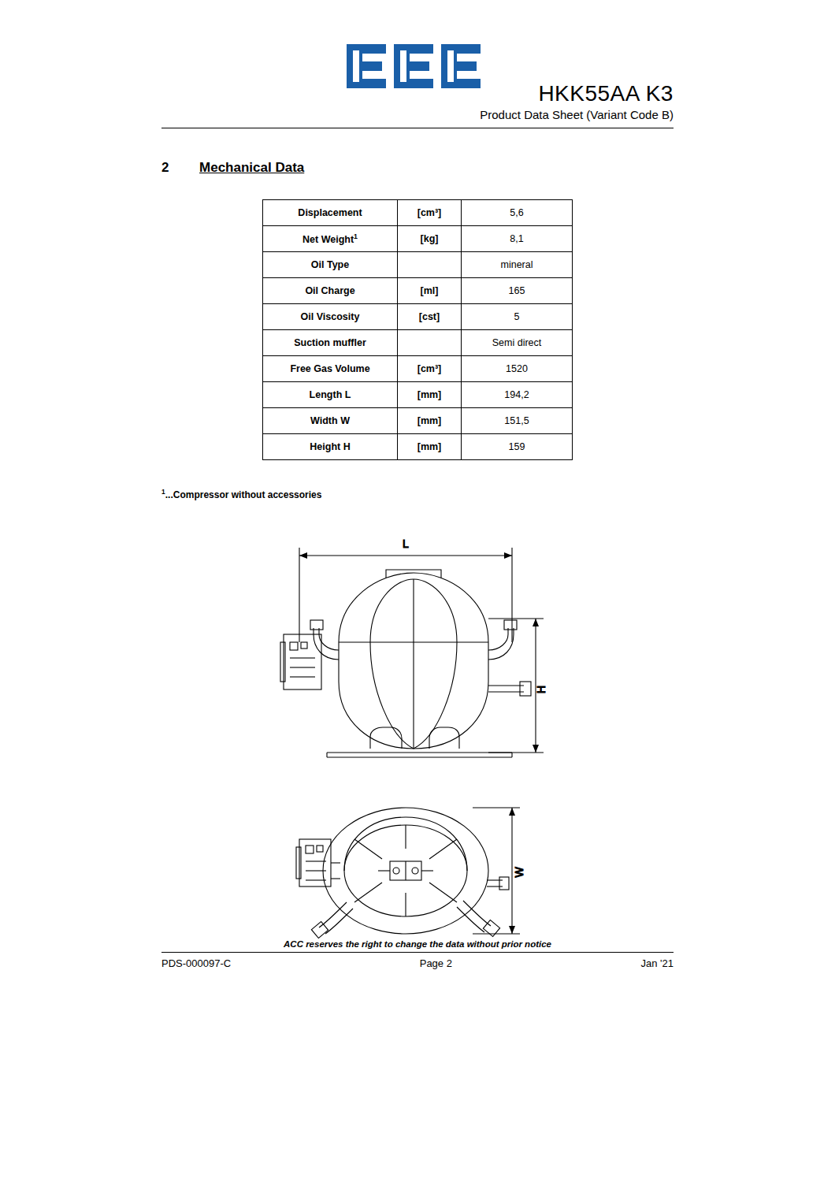HKK55AA K3
Product Data Sheet (Variant Code B)
2 Mechanical Data
| Displacement | [cm³] | 5,6 |
| Net Weight 1 | [kg] | 8,1 |
| Oil Type | | mineral |
| Oil Charge | [ml] | 165 |
| Oil Viscosity | [cst] | 5 |
| Suction muffler | | Semi direct |
| Free Gas Volume | [cm³] | 1520 |
| Length L | [mm] | 194,2 |
| Width W | [mm] | 151,5 |
| Height H | [mm] | 159 |
1...Compressor without accessories
L H W
ACC reserves the right to change the data without prior notice
PDS-000097-C Page 2 Jan '21